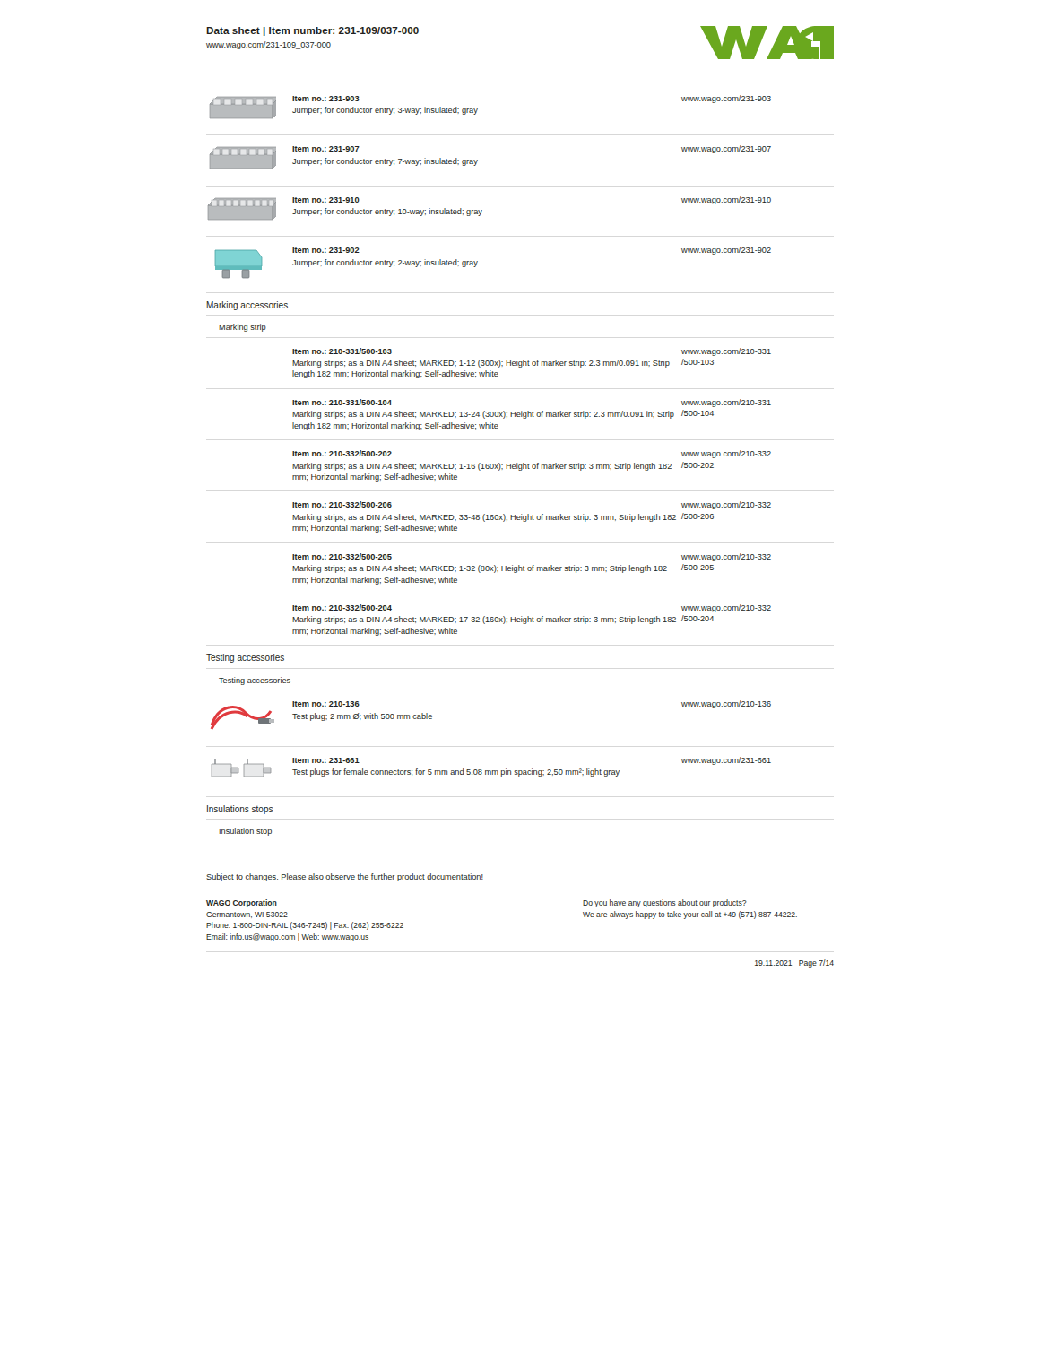Data sheet | Item number: 231-109/037-000
www.wago.com/231-109_037-000
| | Item no.: 231-903 Jumper; for conductor entry; 3-way; insulated; gray | www.wago.com/231-903 |
| | Item no.: 231-907 Jumper; for conductor entry; 7-way; insulated; gray | www.wago.com/231-907 |
| | Item no.: 231-910 Jumper; for conductor entry; 10-way; insulated; gray | www.wago.com/231-910 |
| | Item no.: 231-902 Jumper; for conductor entry; 2-way; insulated; gray | www.wago.com/231-902 |
| Marking accessories |
| Marking strip |
| | Item no.: 210-331/500-103 Marking strips; as a DIN A4 sheet; MARKED; 1-12 (300x); Height of marker strip: 2.3 mm/0.091 in; Strip length 182 mm; Horizontal marking; Self-adhesive; white | www.wago.com/210-331 /500-103 |
| | Item no.: 210-331/500-104 Marking strips; as a DIN A4 sheet; MARKED; 13-24 (300x); Height of marker strip: 2.3 mm/0.091 in; Strip length 182 mm; Horizontal marking; Self-adhesive; white | www.wago.com/210-331 /500-104 |
| | Item no.: 210-332/500-202 Marking strips; as a DIN A4 sheet; MARKED; 1-16 (160x); Height of marker strip: 3 mm; Strip length 182 mm; Horizontal marking; Self-adhesive; white | www.wago.com/210-332 /500-202 |
| | Item no.: 210-332/500-206 Marking strips; as a DIN A4 sheet; MARKED; 33-48 (160x); Height of marker strip: 3 mm; Strip length 182 mm; Horizontal marking; Self-adhesive; white | www.wago.com/210-332 /500-206 |
| | Item no.: 210-332/500-205 Marking strips; as a DIN A4 sheet; MARKED; 1-32 (80x); Height of marker strip: 3 mm; Strip length 182 mm; Horizontal marking; Self-adhesive; white | www.wago.com/210-332 /500-205 |
| | Item no.: 210-332/500-204 Marking strips; as a DIN A4 sheet; MARKED; 17-32 (160x); Height of marker strip: 3 mm; Strip length 182 mm; Horizontal marking; Self-adhesive; white | www.wago.com/210-332 /500-204 |
| Testing accessories |
| Testing accessories |
| | Item no.: 210-136 Test plug; 2 mm Ø; with 500 mm cable | www.wago.com/210-136 |
| | Item no.: 231-661 Test plugs for female connectors; for 5 mm and 5.08 mm pin spacing; 2,50 mm²; light gray | www.wago.com/231-661 |
| Insulations stops |
| Insulation stop |
Subject to changes. Please also observe the further product documentation!
WAGO Corporation
Germantown, WI 53022
Phone: 1-800-DIN-RAIL (346-7245) | Fax: (262) 255-6222
Email: info.us@wago.com | Web: www.wago.us
Do you have any questions about our products?
We are always happy to take your call at +49 (571) 887-44222.
19.11.2021 Page 7/14